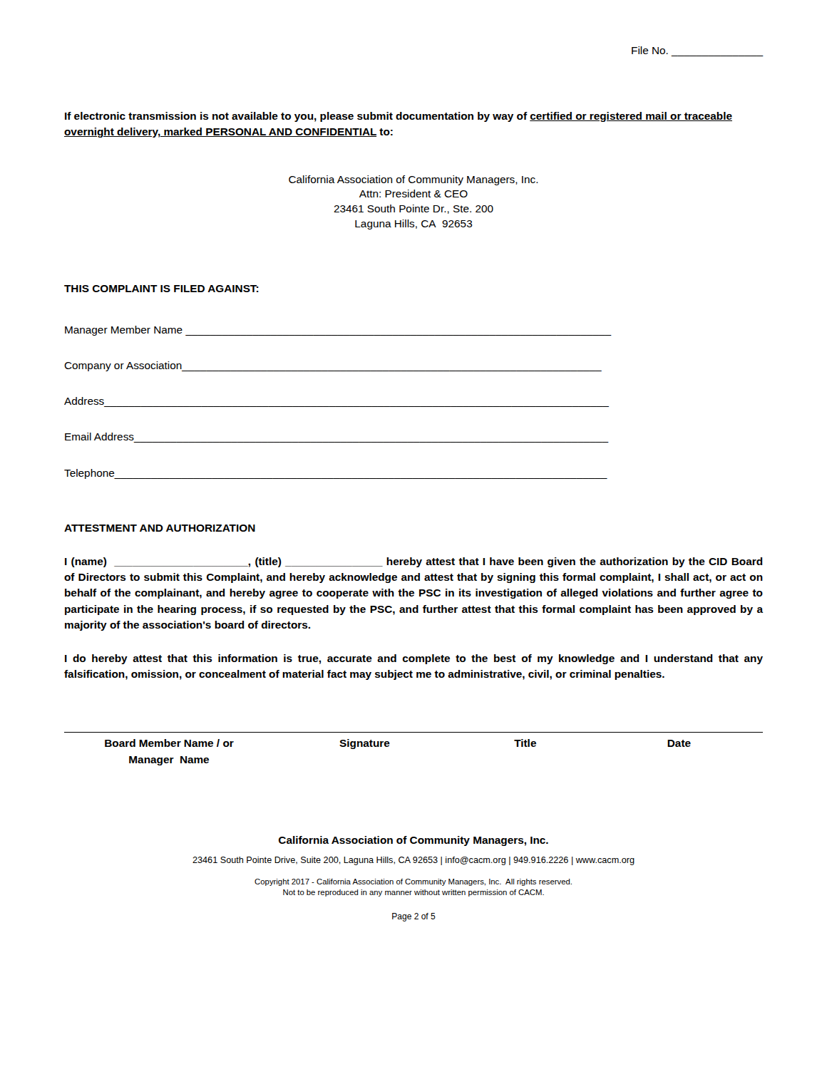File No. _______________
If electronic transmission is not available to you, please submit documentation by way of certified or registered mail or traceable overnight delivery, marked PERSONAL AND CONFIDENTIAL to:
California Association of Community Managers, Inc.
Attn: President & CEO
23461 South Pointe Dr., Ste. 200
Laguna Hills, CA 92653
THIS COMPLAINT IS FILED AGAINST:
Manager Member Name ______________________________________________________________________
Company or Association_____________________________________________________________________
Address___________________________________________________________________________________
Email Address______________________________________________________________________________
Telephone_________________________________________________________________________________
ATTESTMENT AND AUTHORIZATION
I (name) ______________________, (title) ________________ hereby attest that I have been given the authorization by the CID Board of Directors to submit this Complaint, and hereby acknowledge and attest that by signing this formal complaint, I shall act, or act on behalf of the complainant, and hereby agree to cooperate with the PSC in its investigation of alleged violations and further agree to participate in the hearing process, if so requested by the PSC, and further attest that this formal complaint has been approved by a majority of the association's board of directors.
I do hereby attest that this information is true, accurate and complete to the best of my knowledge and I understand that any falsification, omission, or concealment of material fact may subject me to administrative, civil, or criminal penalties.
| Board Member Name / or Manager Name | Signature | Title | Date |
California Association of Community Managers, Inc.
23461 South Pointe Drive, Suite 200, Laguna Hills, CA 92653 | info@cacm.org | 949.916.2226 | www.cacm.org
Copyright 2017 - California Association of Community Managers, Inc. All rights reserved.
Not to be reproduced in any manner without written permission of CACM.
Page 2 of 5